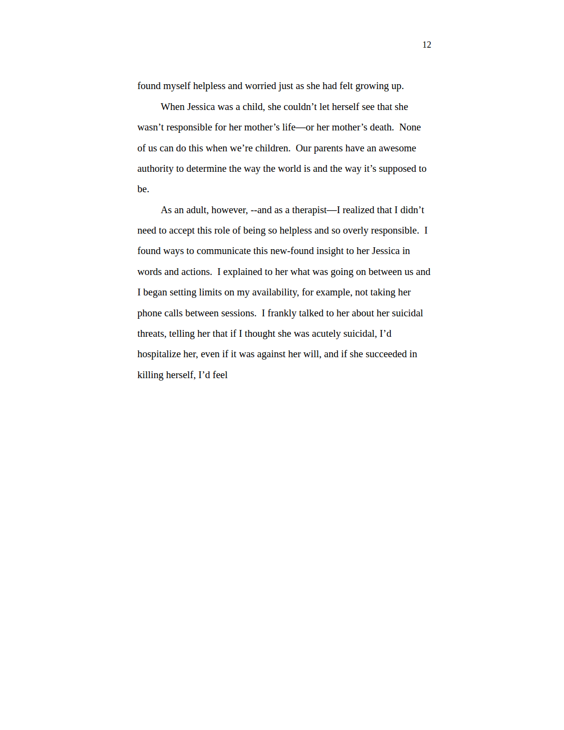12
found myself helpless and worried just as she had felt growing up.
When Jessica was a child, she couldn’t let herself see that she wasn’t responsible for her mother’s life—or her mother’s death. None of us can do this when we’re children. Our parents have an awesome authority to determine the way the world is and the way it’s supposed to be.
As an adult, however, --and as a therapist—I realized that I didn’t need to accept this role of being so helpless and so overly responsible. I found ways to communicate this new-found insight to her Jessica in words and actions. I explained to her what was going on between us and I began setting limits on my availability, for example, not taking her phone calls between sessions. I frankly talked to her about her suicidal threats, telling her that if I thought she was acutely suicidal, I’d hospitalize her, even if it was against her will, and if she succeeded in killing herself, I’d feel